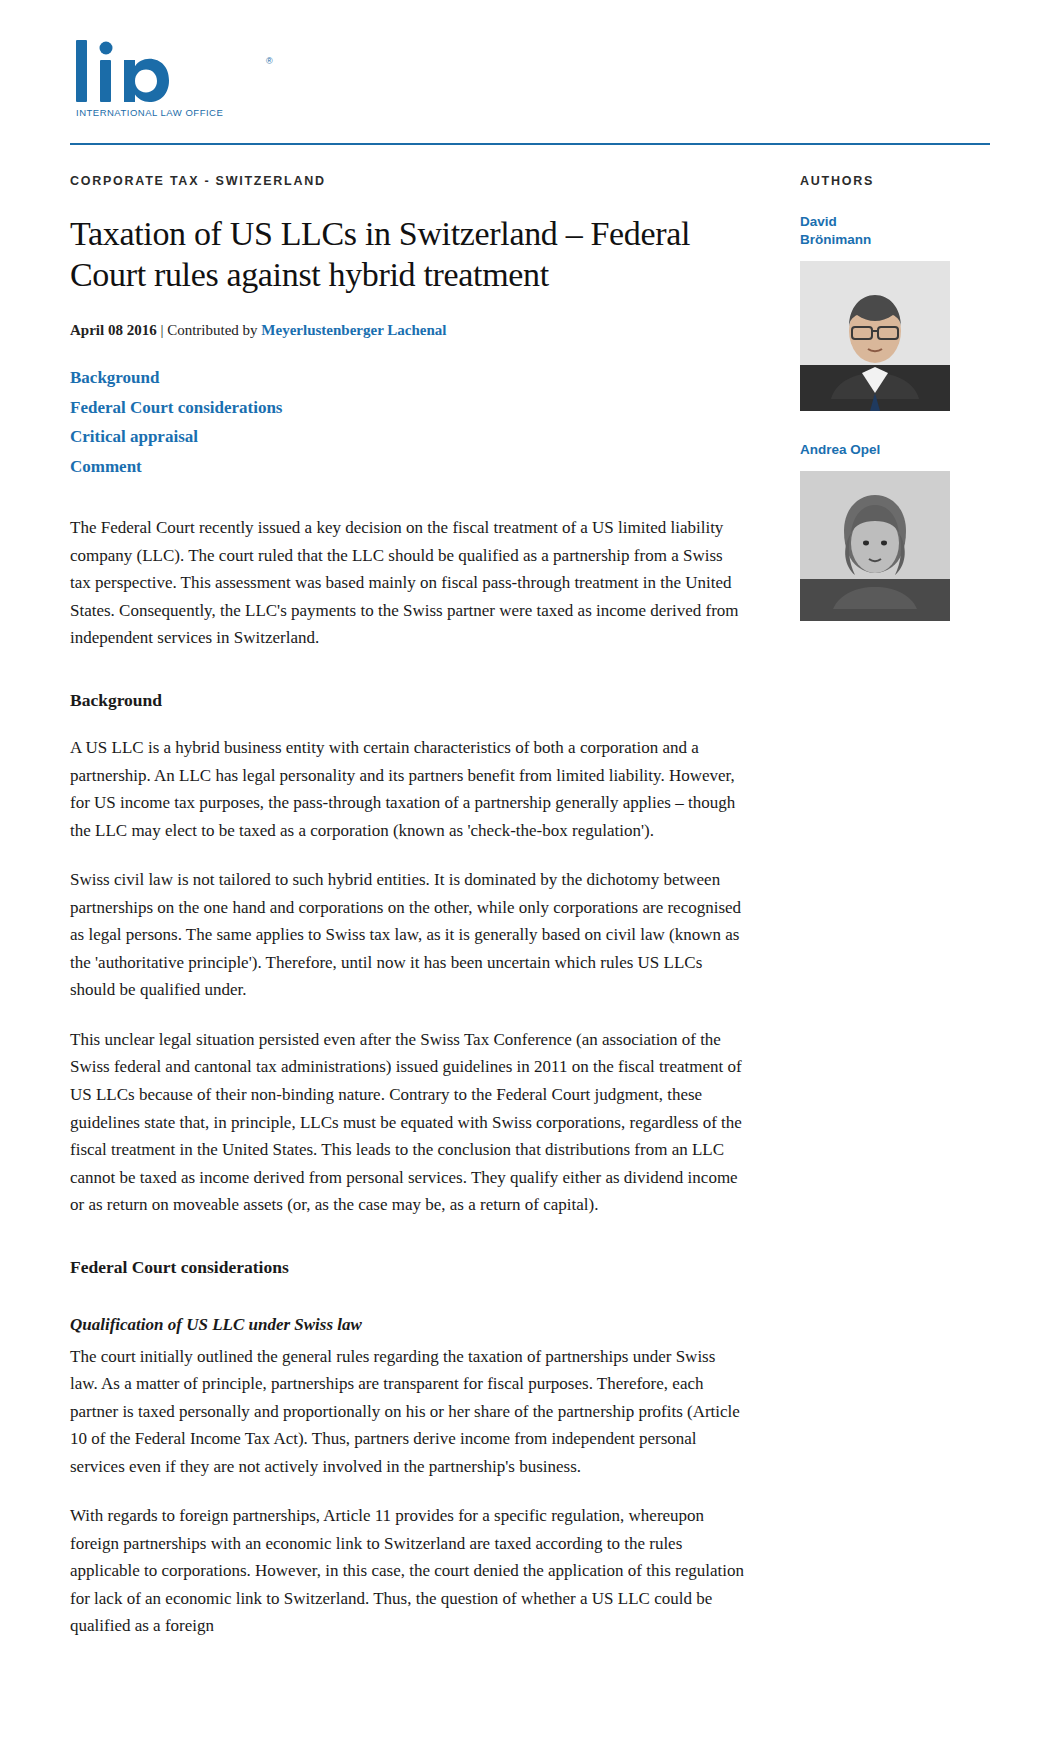INTERNATIONAL LAW OFFICE ®
Corporate Tax - Switzerland
Taxation of US LLCs in Switzerland – Federal Court rules against hybrid treatment
April 08 2016 | Contributed by Meyerlustenberger Lachenal
Background
Federal Court considerations
Critical appraisal
Comment
The Federal Court recently issued a key decision on the fiscal treatment of a US limited liability company (LLC). The court ruled that the LLC should be qualified as a partnership from a Swiss tax perspective. This assessment was based mainly on fiscal pass-through treatment in the United States. Consequently, the LLC's payments to the Swiss partner were taxed as income derived from independent services in Switzerland.
Background
A US LLC is a hybrid business entity with certain characteristics of both a corporation and a partnership. An LLC has legal personality and its partners benefit from limited liability. However, for US income tax purposes, the pass-through taxation of a partnership generally applies – though the LLC may elect to be taxed as a corporation (known as 'check-the-box regulation').
Swiss civil law is not tailored to such hybrid entities. It is dominated by the dichotomy between partnerships on the one hand and corporations on the other, while only corporations are recognised as legal persons. The same applies to Swiss tax law, as it is generally based on civil law (known as the 'authoritative principle'). Therefore, until now it has been uncertain which rules US LLCs should be qualified under.
This unclear legal situation persisted even after the Swiss Tax Conference (an association of the Swiss federal and cantonal tax administrations) issued guidelines in 2011 on the fiscal treatment of US LLCs because of their non-binding nature. Contrary to the Federal Court judgment, these guidelines state that, in principle, LLCs must be equated with Swiss corporations, regardless of the fiscal treatment in the United States. This leads to the conclusion that distributions from an LLC cannot be taxed as income derived from personal services. They qualify either as dividend income or as return on moveable assets (or, as the case may be, as a return of capital).
Federal Court considerations
Qualification of US LLC under Swiss law
The court initially outlined the general rules regarding the taxation of partnerships under Swiss law. As a matter of principle, partnerships are transparent for fiscal purposes. Therefore, each partner is taxed personally and proportionally on his or her share of the partnership profits (Article 10 of the Federal Income Tax Act). Thus, partners derive income from independent personal services even if they are not actively involved in the partnership's business.
With regards to foreign partnerships, Article 11 provides for a specific regulation, whereupon foreign partnerships with an economic link to Switzerland are taxed according to the rules applicable to corporations. However, in this case, the court denied the application of this regulation for lack of an economic link to Switzerland. Thus, the question of whether a US LLC could be qualified as a foreign
Authors
David
Brönimann
Andrea Opel